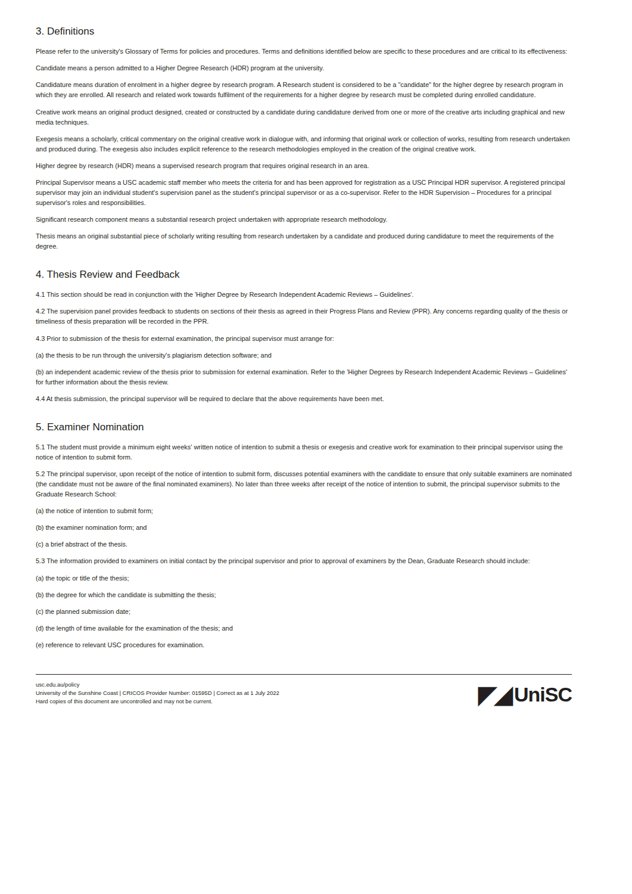3. Definitions
Please refer to the university's Glossary of Terms for policies and procedures. Terms and definitions identified below are specific to these procedures and are critical to its effectiveness:
Candidate means a person admitted to a Higher Degree Research (HDR) program at the university.
Candidature means duration of enrolment in a higher degree by research program. A Research student is considered to be a "candidate" for the higher degree by research program in which they are enrolled. All research and related work towards fulfilment of the requirements for a higher degree by research must be completed during enrolled candidature.
Creative work means an original product designed, created or constructed by a candidate during candidature derived from one or more of the creative arts including graphical and new media techniques.
Exegesis means a scholarly, critical commentary on the original creative work in dialogue with, and informing that original work or collection of works, resulting from research undertaken and produced during. The exegesis also includes explicit reference to the research methodologies employed in the creation of the original creative work.
Higher degree by research (HDR) means a supervised research program that requires original research in an area.
Principal Supervisor means a USC academic staff member who meets the criteria for and has been approved for registration as a USC Principal HDR supervisor. A registered principal supervisor may join an individual student's supervision panel as the student's principal supervisor or as a co-supervisor. Refer to the HDR Supervision – Procedures for a principal supervisor's roles and responsibilities.
Significant research component means a substantial research project undertaken with appropriate research methodology.
Thesis means an original substantial piece of scholarly writing resulting from research undertaken by a candidate and produced during candidature to meet the requirements of the degree.
4. Thesis Review and Feedback
4.1 This section should be read in conjunction with the 'Higher Degree by Research Independent Academic Reviews – Guidelines'.
4.2 The supervision panel provides feedback to students on sections of their thesis as agreed in their Progress Plans and Review (PPR). Any concerns regarding quality of the thesis or timeliness of thesis preparation will be recorded in the PPR.
4.3 Prior to submission of the thesis for external examination, the principal supervisor must arrange for:
(a) the thesis to be run through the university's plagiarism detection software; and
(b) an independent academic review of the thesis prior to submission for external examination. Refer to the 'Higher Degrees by Research Independent Academic Reviews – Guidelines' for further information about the thesis review.
4.4 At thesis submission, the principal supervisor will be required to declare that the above requirements have been met.
5. Examiner Nomination
5.1 The student must provide a minimum eight weeks' written notice of intention to submit a thesis or exegesis and creative work for examination to their principal supervisor using the notice of intention to submit form.
5.2 The principal supervisor, upon receipt of the notice of intention to submit form, discusses potential examiners with the candidate to ensure that only suitable examiners are nominated (the candidate must not be aware of the final nominated examiners). No later than three weeks after receipt of the notice of intention to submit, the principal supervisor submits to the Graduate Research School:
(a) the notice of intention to submit form;
(b) the examiner nomination form; and
(c) a brief abstract of the thesis.
5.3 The information provided to examiners on initial contact by the principal supervisor and prior to approval of examiners by the Dean, Graduate Research should include:
(a) the topic or title of the thesis;
(b) the degree for which the candidate is submitting the thesis;
(c) the planned submission date;
(d) the length of time available for the examination of the thesis; and
(e) reference to relevant USC procedures for examination.
usc.edu.au/policy
University of the Sunshine Coast | CRICOS Provider Number: 01595D | Correct as at 1 July 2022
Hard copies of this document are uncontrolled and may not be current.
◤◢ UniSC